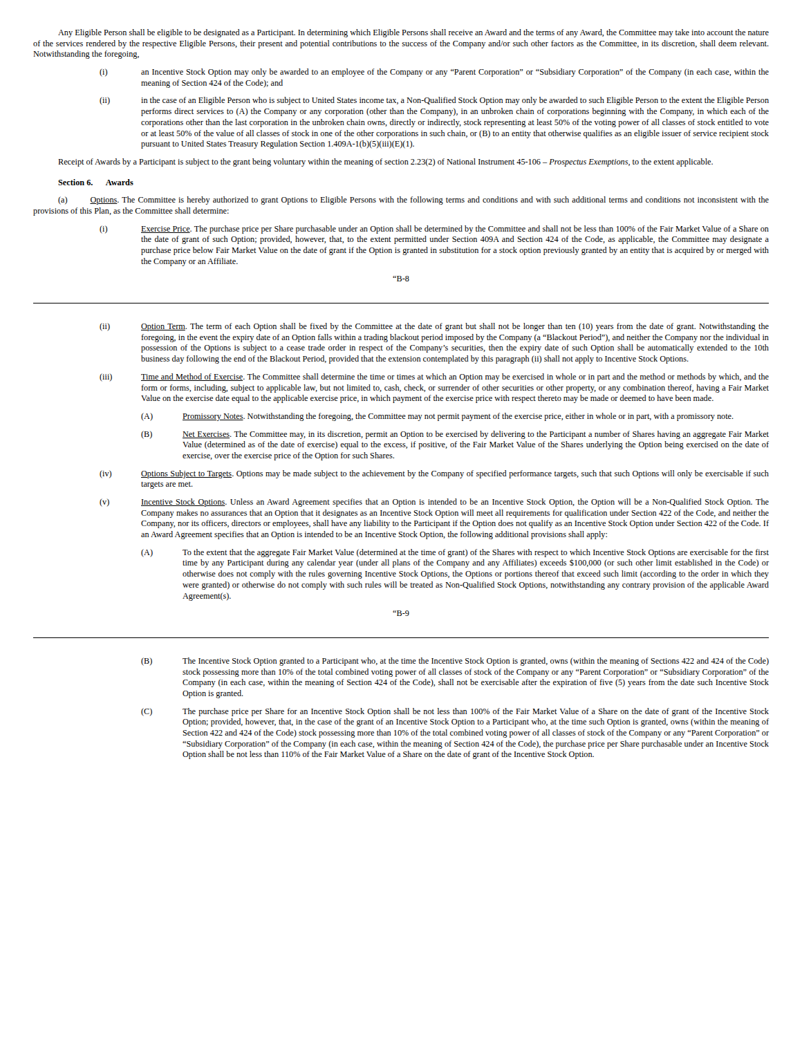Any Eligible Person shall be eligible to be designated as a Participant. In determining which Eligible Persons shall receive an Award and the terms of any Award, the Committee may take into account the nature of the services rendered by the respective Eligible Persons, their present and potential contributions to the success of the Company and/or such other factors as the Committee, in its discretion, shall deem relevant. Notwithstanding the foregoing,
| | (i) | an Incentive Stock Option may only be awarded to an employee of the Company or any “Parent Corporation” or “Subsidiary Corporation” of the Company (in each case, within the meaning of Section 424 of the Code); and |
| | (ii) | in the case of an Eligible Person who is subject to United States income tax, a Non-Qualified Stock Option may only be awarded to such Eligible Person to the extent the Eligible Person performs direct services to (A) the Company or any corporation (other than the Company), in an unbroken chain of corporations beginning with the Company, in which each of the corporations other than the last corporation in the unbroken chain owns, directly or indirectly, stock representing at least 50% of the voting power of all classes of stock entitled to vote or at least 50% of the value of all classes of stock in one of the other corporations in such chain, or (B) to an entity that otherwise qualifies as an eligible issuer of service recipient stock pursuant to United States Treasury Regulation Section 1.409A-1(b)(5)(iii)(E)(1). |
Receipt of Awards by a Participant is subject to the grant being voluntary within the meaning of section 2.23(2) of National Instrument 45-106 – Prospectus Exemptions, to the extent applicable.
Section 6. Awards
(a) Options. The Committee is hereby authorized to grant Options to Eligible Persons with the following terms and conditions and with such additional terms and conditions not inconsistent with the provisions of this Plan, as the Committee shall determine:
| | (i) | Exercise Price . The purchase price per Share purchasable under an Option shall be determined by the Committee and shall not be less than 100% of the Fair Market Value of a Share on the date of grant of such Option; provided, however, that, to the extent permitted under Section 409A and Section 424 of the Code, as applicable, the Committee may designate a purchase price below Fair Market Value on the date of grant if the Option is granted in substitution for a stock option previously granted by an entity that is acquired by or merged with the Company or an Affiliate. |
“B-8
| | (ii) | Option Term . The term of each Option shall be fixed by the Committee at the date of grant but shall not be longer than ten (10) years from the date of grant. Notwithstanding the foregoing, in the event the expiry date of an Option falls within a trading blackout period imposed by the Company (a “Blackout Period”), and neither the Company nor the individual in possession of the Options is subject to a cease trade order in respect of the Company’s securities, then the expiry date of such Option shall be automatically extended to the 10th business day following the end of the Blackout Period, provided that the extension contemplated by this paragraph (ii) shall not apply to Incentive Stock Options. |
| | (iii) | Time and Method of Exercise . The Committee shall determine the time or times at which an Option may be exercised in whole or in part and the method or methods by which, and the form or forms, including, subject to applicable law, but not limited to, cash, check, or surrender of other securities or other property, or any combination thereof, having a Fair Market Value on the exercise date equal to the applicable exercise price, in which payment of the exercise price with respect thereto may be made or deemed to have been made. |
| | | (A) | Promissory Notes . Notwithstanding the foregoing, the Committee may not permit payment of the exercise price, either in whole or in part, with a promissory note. |
| | | (B) | Net Exercises . The Committee may, in its discretion, permit an Option to be exercised by delivering to the Participant a number of Shares having an aggregate Fair Market Value (determined as of the date of exercise) equal to the excess, if positive, of the Fair Market Value of the Shares underlying the Option being exercised on the date of exercise, over the exercise price of the Option for such Shares. |
| | (iv) | Options Subject to Targets . Options may be made subject to the achievement by the Company of specified performance targets, such that such Options will only be exercisable if such targets are met. |
| | (v) | Incentive Stock Options . Unless an Award Agreement specifies that an Option is intended to be an Incentive Stock Option, the Option will be a Non-Qualified Stock Option. The Company makes no assurances that an Option that it designates as an Incentive Stock Option will meet all requirements for qualification under Section 422 of the Code, and neither the Company, nor its officers, directors or employees, shall have any liability to the Participant if the Option does not qualify as an Incentive Stock Option under Section 422 of the Code. If an Award Agreement specifies that an Option is intended to be an Incentive Stock Option, the following additional provisions shall apply: |
| | | (A) | To the extent that the aggregate Fair Market Value (determined at the time of grant) of the Shares with respect to which Incentive Stock Options are exercisable for the first time by any Participant during any calendar year (under all plans of the Company and any Affiliates) exceeds $100,000 (or such other limit established in the Code) or otherwise does not comply with the rules governing Incentive Stock Options, the Options or portions thereof that exceed such limit (according to the order in which they were granted) or otherwise do not comply with such rules will be treated as Non-Qualified Stock Options, notwithstanding any contrary provision of the applicable Award Agreement(s). |
“B-9
| | | (B) | The Incentive Stock Option granted to a Participant who, at the time the Incentive Stock Option is granted, owns (within the meaning of Sections 422 and 424 of the Code) stock possessing more than 10% of the total combined voting power of all classes of stock of the Company or any “Parent Corporation” or “Subsidiary Corporation” of the Company (in each case, within the meaning of Section 424 of the Code), shall not be exercisable after the expiration of five (5) years from the date such Incentive Stock Option is granted. |
| | | (C) | The purchase price per Share for an Incentive Stock Option shall be not less than 100% of the Fair Market Value of a Share on the date of grant of the Incentive Stock Option; provided, however, that, in the case of the grant of an Incentive Stock Option to a Participant who, at the time such Option is granted, owns (within the meaning of Section 422 and 424 of the Code) stock possessing more than 10% of the total combined voting power of all classes of stock of the Company or any “Parent Corporation” or “Subsidiary Corporation” of the Company (in each case, within the meaning of Section 424 of the Code), the purchase price per Share purchasable under an Incentive Stock Option shall be not less than 110% of the Fair Market Value of a Share on the date of grant of the Incentive Stock Option. |